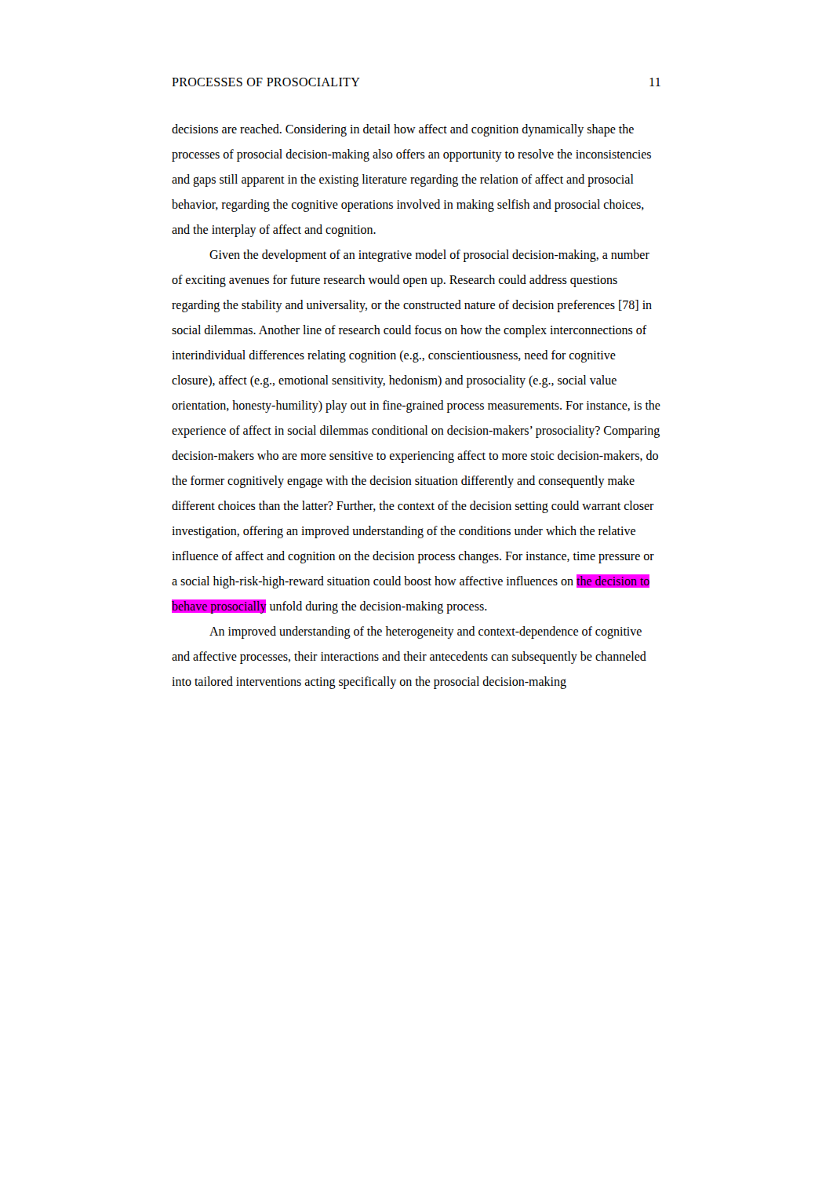Processes of Prosociality 11
decisions are reached. Considering in detail how affect and cognition dynamically shape the processes of prosocial decision-making also offers an opportunity to resolve the inconsistencies and gaps still apparent in the existing literature regarding the relation of affect and prosocial behavior, regarding the cognitive operations involved in making selfish and prosocial choices, and the interplay of affect and cognition.
Given the development of an integrative model of prosocial decision-making, a number of exciting avenues for future research would open up. Research could address questions regarding the stability and universality, or the constructed nature of decision preferences [78] in social dilemmas. Another line of research could focus on how the complex interconnections of interindividual differences relating cognition (e.g., conscientiousness, need for cognitive closure), affect (e.g., emotional sensitivity, hedonism) and prosociality (e.g., social value orientation, honesty-humility) play out in fine-grained process measurements. For instance, is the experience of affect in social dilemmas conditional on decision-makers’ prosociality? Comparing decision-makers who are more sensitive to experiencing affect to more stoic decision-makers, do the former cognitively engage with the decision situation differently and consequently make different choices than the latter? Further, the context of the decision setting could warrant closer investigation, offering an improved understanding of the conditions under which the relative influence of affect and cognition on the decision process changes. For instance, time pressure or a social high-risk-high-reward situation could boost how affective influences on the decision to behave prosocially unfold during the decision-making process.
An improved understanding of the heterogeneity and context-dependence of cognitive and affective processes, their interactions and their antecedents can subsequently be channeled into tailored interventions acting specifically on the prosocial decision-making